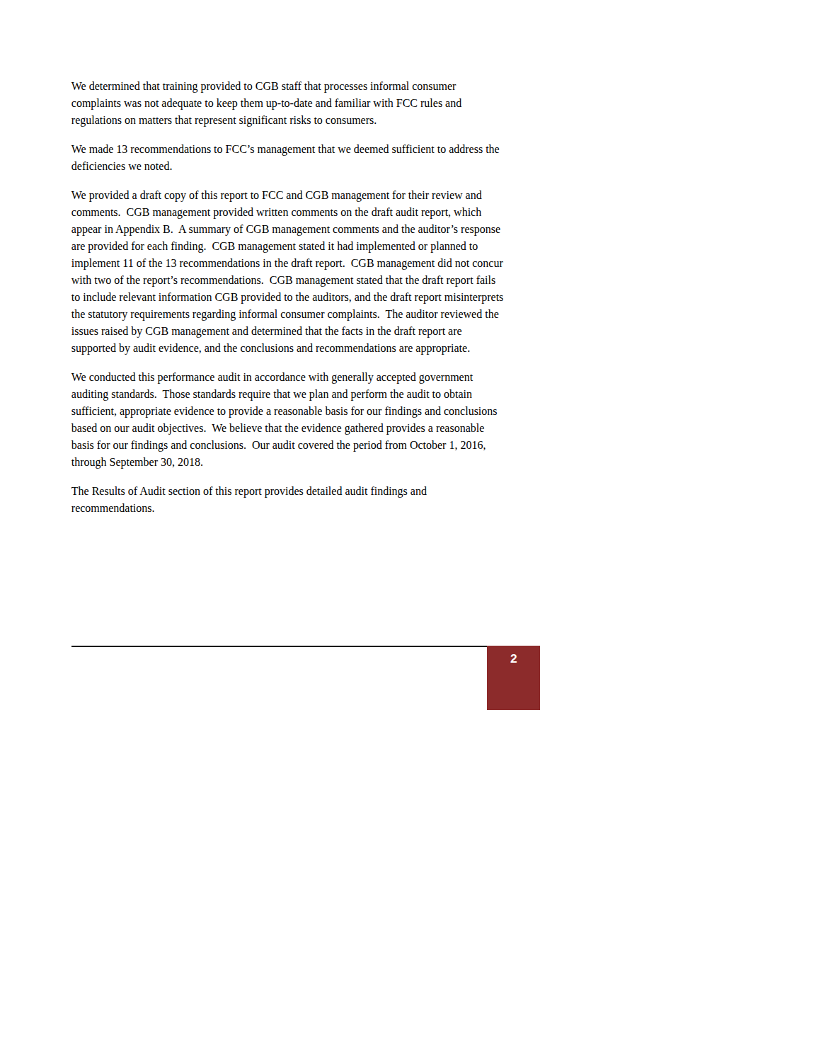We determined that training provided to CGB staff that processes informal consumer complaints was not adequate to keep them up-to-date and familiar with FCC rules and regulations on matters that represent significant risks to consumers.
We made 13 recommendations to FCC’s management that we deemed sufficient to address the deficiencies we noted.
We provided a draft copy of this report to FCC and CGB management for their review and comments. CGB management provided written comments on the draft audit report, which appear in Appendix B. A summary of CGB management comments and the auditor’s response are provided for each finding. CGB management stated it had implemented or planned to implement 11 of the 13 recommendations in the draft report. CGB management did not concur with two of the report’s recommendations. CGB management stated that the draft report fails to include relevant information CGB provided to the auditors, and the draft report misinterprets the statutory requirements regarding informal consumer complaints. The auditor reviewed the issues raised by CGB management and determined that the facts in the draft report are supported by audit evidence, and the conclusions and recommendations are appropriate.
We conducted this performance audit in accordance with generally accepted government auditing standards. Those standards require that we plan and perform the audit to obtain sufficient, appropriate evidence to provide a reasonable basis for our findings and conclusions based on our audit objectives. We believe that the evidence gathered provides a reasonable basis for our findings and conclusions. Our audit covered the period from October 1, 2016, through September 30, 2018.
The Results of Audit section of this report provides detailed audit findings and recommendations.
2